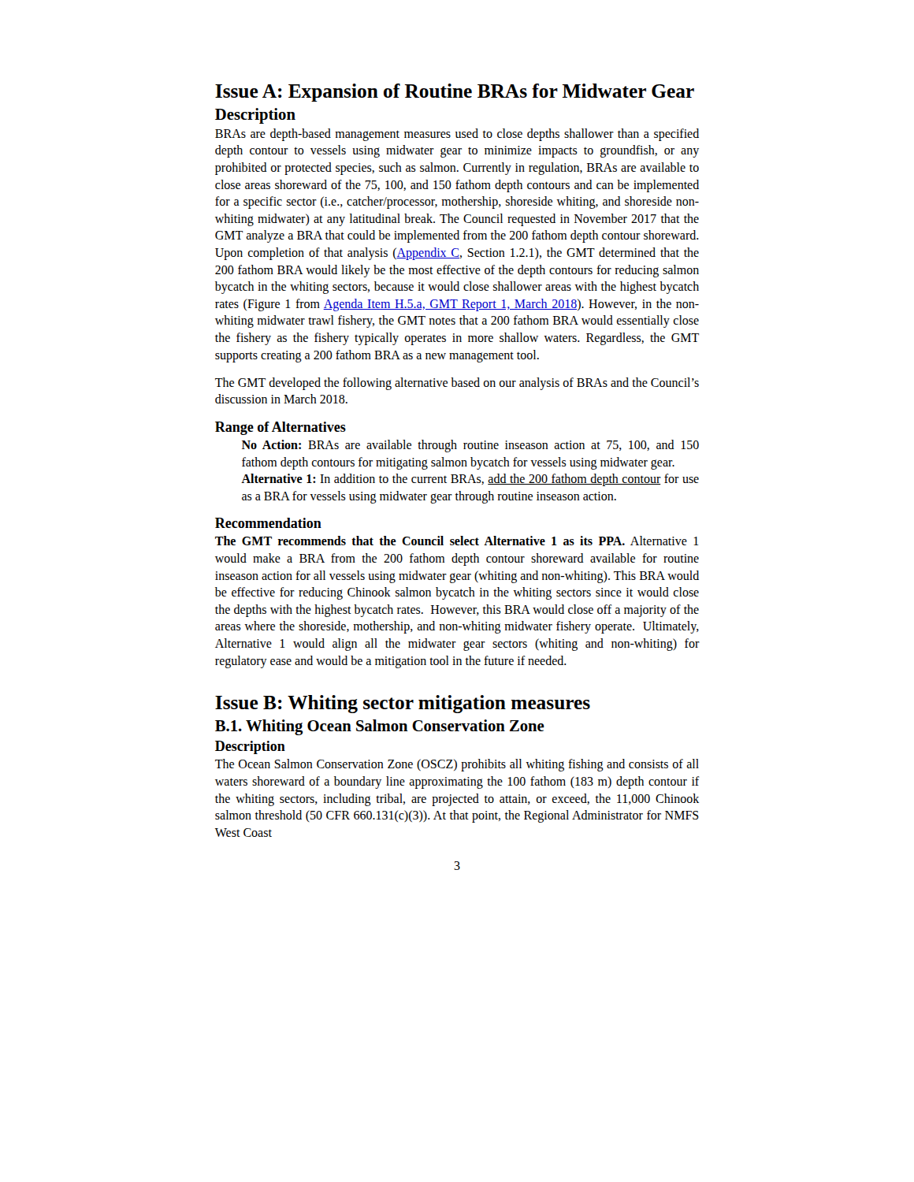Issue A: Expansion of Routine BRAs for Midwater Gear
Description
BRAs are depth-based management measures used to close depths shallower than a specified depth contour to vessels using midwater gear to minimize impacts to groundfish, or any prohibited or protected species, such as salmon. Currently in regulation, BRAs are available to close areas shoreward of the 75, 100, and 150 fathom depth contours and can be implemented for a specific sector (i.e., catcher/processor, mothership, shoreside whiting, and shoreside non-whiting midwater) at any latitudinal break. The Council requested in November 2017 that the GMT analyze a BRA that could be implemented from the 200 fathom depth contour shoreward. Upon completion of that analysis (Appendix C, Section 1.2.1), the GMT determined that the 200 fathom BRA would likely be the most effective of the depth contours for reducing salmon bycatch in the whiting sectors, because it would close shallower areas with the highest bycatch rates (Figure 1 from Agenda Item H.5.a, GMT Report 1, March 2018). However, in the non-whiting midwater trawl fishery, the GMT notes that a 200 fathom BRA would essentially close the fishery as the fishery typically operates in more shallow waters. Regardless, the GMT supports creating a 200 fathom BRA as a new management tool.
The GMT developed the following alternative based on our analysis of BRAs and the Council’s discussion in March 2018.
Range of Alternatives
No Action: BRAs are available through routine inseason action at 75, 100, and 150 fathom depth contours for mitigating salmon bycatch for vessels using midwater gear.
Alternative 1: In addition to the current BRAs, add the 200 fathom depth contour for use as a BRA for vessels using midwater gear through routine inseason action.
Recommendation
The GMT recommends that the Council select Alternative 1 as its PPA. Alternative 1 would make a BRA from the 200 fathom depth contour shoreward available for routine inseason action for all vessels using midwater gear (whiting and non-whiting). This BRA would be effective for reducing Chinook salmon bycatch in the whiting sectors since it would close the depths with the highest bycatch rates. However, this BRA would close off a majority of the areas where the shoreside, mothership, and non-whiting midwater fishery operate. Ultimately, Alternative 1 would align all the midwater gear sectors (whiting and non-whiting) for regulatory ease and would be a mitigation tool in the future if needed.
Issue B: Whiting sector mitigation measures
B.1. Whiting Ocean Salmon Conservation Zone
Description
The Ocean Salmon Conservation Zone (OSCZ) prohibits all whiting fishing and consists of all waters shoreward of a boundary line approximating the 100 fathom (183 m) depth contour if the whiting sectors, including tribal, are projected to attain, or exceed, the 11,000 Chinook salmon threshold (50 CFR 660.131(c)(3)). At that point, the Regional Administrator for NMFS West Coast
3